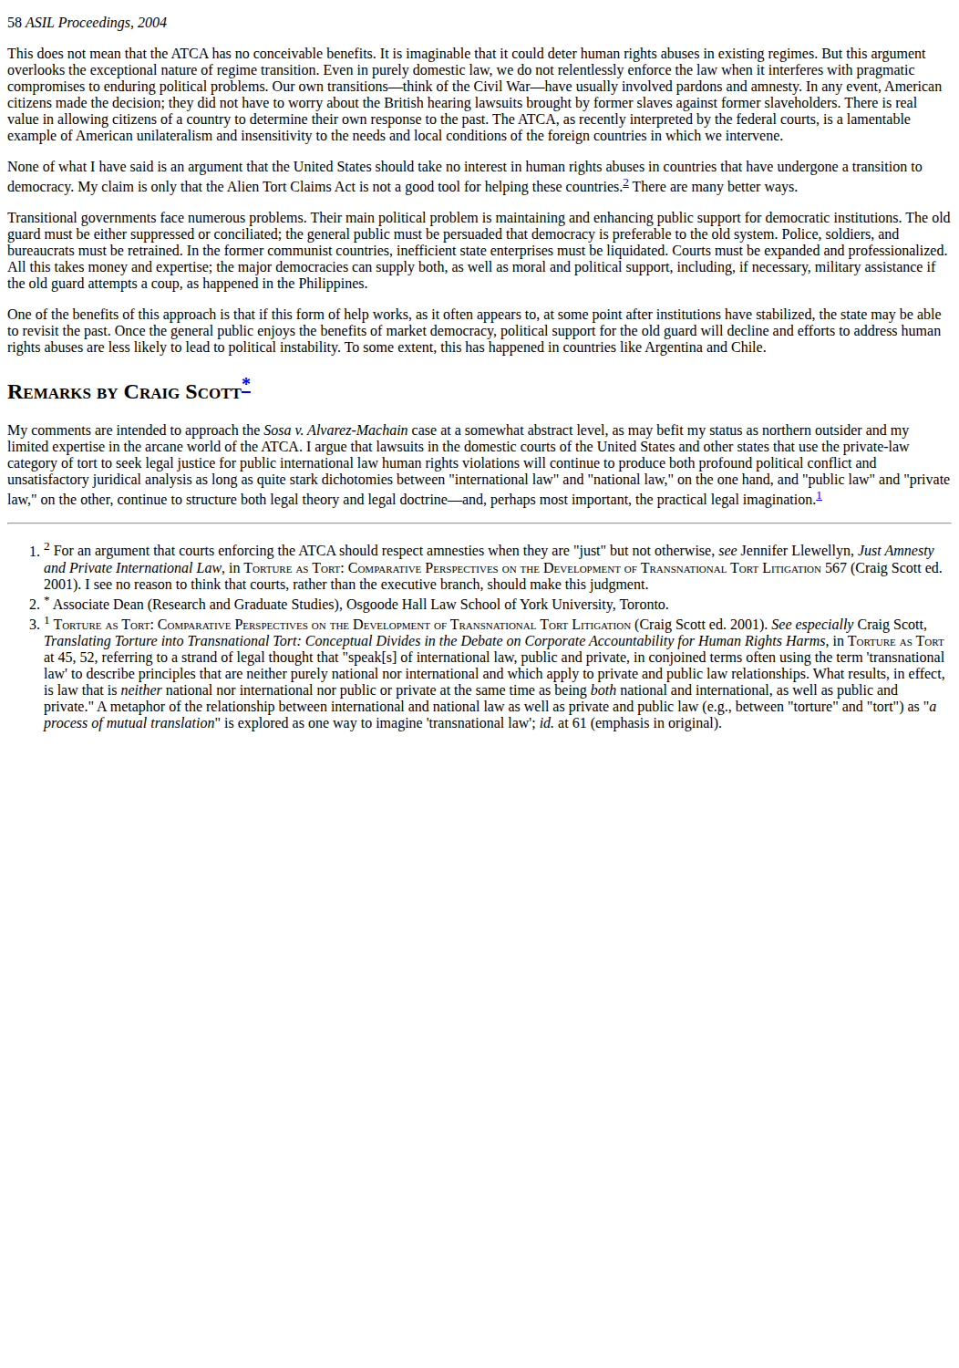58 ASIL Proceedings, 2004
This does not mean that the ATCA has no conceivable benefits. It is imaginable that it could deter human rights abuses in existing regimes. But this argument overlooks the exceptional nature of regime transition. Even in purely domestic law, we do not relentlessly enforce the law when it interferes with pragmatic compromises to enduring political problems. Our own transitions—think of the Civil War—have usually involved pardons and amnesty. In any event, American citizens made the decision; they did not have to worry about the British hearing lawsuits brought by former slaves against former slaveholders. There is real value in allowing citizens of a country to determine their own response to the past. The ATCA, as recently interpreted by the federal courts, is a lamentable example of American unilateralism and insensitivity to the needs and local conditions of the foreign countries in which we intervene.
None of what I have said is an argument that the United States should take no interest in human rights abuses in countries that have undergone a transition to democracy. My claim is only that the Alien Tort Claims Act is not a good tool for helping these countries.2 There are many better ways.
Transitional governments face numerous problems. Their main political problem is maintaining and enhancing public support for democratic institutions. The old guard must be either suppressed or conciliated; the general public must be persuaded that democracy is preferable to the old system. Police, soldiers, and bureaucrats must be retrained. In the former communist countries, inefficient state enterprises must be liquidated. Courts must be expanded and professionalized. All this takes money and expertise; the major democracies can supply both, as well as moral and political support, including, if necessary, military assistance if the old guard attempts a coup, as happened in the Philippines.
One of the benefits of this approach is that if this form of help works, as it often appears to, at some point after institutions have stabilized, the state may be able to revisit the past. Once the general public enjoys the benefits of market democracy, political support for the old guard will decline and efforts to address human rights abuses are less likely to lead to political instability. To some extent, this has happened in countries like Argentina and Chile.
Remarks by Craig Scott*
My comments are intended to approach the Sosa v. Alvarez-Machain case at a somewhat abstract level, as may befit my status as northern outsider and my limited expertise in the arcane world of the ATCA. I argue that lawsuits in the domestic courts of the United States and other states that use the private-law category of tort to seek legal justice for public international law human rights violations will continue to produce both profound political conflict and unsatisfactory juridical analysis as long as quite stark dichotomies between "international law" and "national law," on the one hand, and "public law" and "private law," on the other, continue to structure both legal theory and legal doctrine—and, perhaps most important, the practical legal imagination.1
2 For an argument that courts enforcing the ATCA should respect amnesties when they are "just" but not otherwise, see Jennifer Llewellyn, Just Amnesty and Private International Law, in Torture as Tort: Comparative Perspectives on the Development of Transnational Tort Litigation 567 (Craig Scott ed. 2001). I see no reason to think that courts, rather than the executive branch, should make this judgment.
* Associate Dean (Research and Graduate Studies), Osgoode Hall Law School of York University, Toronto.
1 Torture as Tort: Comparative Perspectives on the Development of Transnational Tort Litigation (Craig Scott ed. 2001). See especially Craig Scott, Translating Torture into Transnational Tort: Conceptual Divides in the Debate on Corporate Accountability for Human Rights Harms, in Torture as Tort at 45, 52, referring to a strand of legal thought that "speak[s] of international law, public and private, in conjoined terms often using the term 'transnational law' to describe principles that are neither purely national nor international and which apply to private and public law relationships. What results, in effect, is law that is neither national nor international nor public or private at the same time as being both national and international, as well as public and private." A metaphor of the relationship between international and national law as well as private and public law (e.g., between "torture" and "tort") as "a process of mutual translation" is explored as one way to imagine 'transnational law'; id. at 61 (emphasis in original).